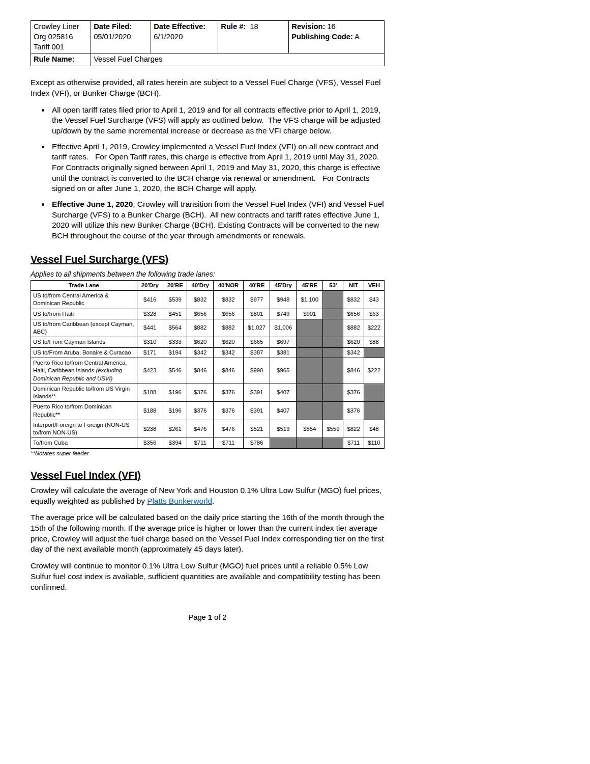| Crowley Liner Org 025816 Tariff 001 | Date Filed: 05/01/2020 | Date Effective: 6/1/2020 | Rule #: 18 | Revision: 16 Publishing Code: A |
| Rule Name: | Vessel Fuel Charges |
Except as otherwise provided, all rates herein are subject to a Vessel Fuel Charge (VFS), Vessel Fuel Index (VFI), or Bunker Charge (BCH).
All open tariff rates filed prior to April 1, 2019 and for all contracts effective prior to April 1, 2019, the Vessel Fuel Surcharge (VFS) will apply as outlined below. The VFS charge will be adjusted up/down by the same incremental increase or decrease as the VFI charge below.
Effective April 1, 2019, Crowley implemented a Vessel Fuel Index (VFI) on all new contract and tariff rates. For Open Tariff rates, this charge is effective from April 1, 2019 until May 31, 2020. For Contracts originally signed between April 1, 2019 and May 31, 2020, this charge is effective until the contract is converted to the BCH charge via renewal or amendment. For Contracts signed on or after June 1, 2020, the BCH Charge will apply.
Effective June 1, 2020, Crowley will transition from the Vessel Fuel Index (VFI) and Vessel Fuel Surcharge (VFS) to a Bunker Charge (BCH). All new contracts and tariff rates effective June 1, 2020 will utilize this new Bunker Charge (BCH). Existing Contracts will be converted to the new BCH throughout the course of the year through amendments or renewals.
Vessel Fuel Surcharge (VFS)
Applies to all shipments between the following trade lanes:
| Trade Lane | 20'Dry | 20'RE | 40'Dry | 40'NOR | 40'RE | 45'Dry | 45'RE | 53' | NIT | VEH |
| --- | --- | --- | --- | --- | --- | --- | --- | --- | --- | --- |
| US to/from Central America & Dominican Republic | $416 | $539 | $832 | $832 | $977 | $948 | $1,100 | | $832 | $43 |
| US to/from Haiti | $328 | $451 | $656 | $656 | $801 | $749 | $901 | | $656 | $63 |
| US to/from Caribbean (except Cayman, ABC) | $441 | $564 | $882 | $882 | $1,027 | $1,006 | | | $882 | $222 |
| US to/From Cayman Islands | $310 | $333 | $620 | $620 | $665 | $697 | | | $620 | $88 |
| US to/From Aruba, Bonaire & Curacao | $171 | $194 | $342 | $342 | $387 | $381 | | | $342 | |
| Puerto Rico to/from Central America, Haiti, Caribbean Islands (excluding Dominican Republic and USVI) | $423 | $546 | $846 | $846 | $990 | $965 | | | $846 | $222 |
| Dominican Republic to/from US Virgin Islands** | $188 | $196 | $376 | $376 | $391 | $407 | | | $376 | |
| Puerto Rico to/from Dominican Republic** | $188 | $196 | $376 | $376 | $391 | $407 | | | $376 | |
| Interport/Foreign to Foreign (NON-US to/from NON-US) | $238 | $261 | $476 | $476 | $521 | $519 | $554 | $559 | $822 | $48 |
| To/from Cuba | $356 | $394 | $711 | $711 | $786 | | | | $711 | $110 |
**Notates super feeder
Vessel Fuel Index (VFI)
Crowley will calculate the average of New York and Houston 0.1% Ultra Low Sulfur (MGO) fuel prices, equally weighted as published by Platts Bunkerworld.
The average price will be calculated based on the daily price starting the 16th of the month through the 15th of the following month. If the average price is higher or lower than the current index tier average price, Crowley will adjust the fuel charge based on the Vessel Fuel Index corresponding tier on the first day of the next available month (approximately 45 days later).
Crowley will continue to monitor 0.1% Ultra Low Sulfur (MGO) fuel prices until a reliable 0.5% Low Sulfur fuel cost index is available, sufficient quantities are available and compatibility testing has been confirmed.
Page 1 of 2